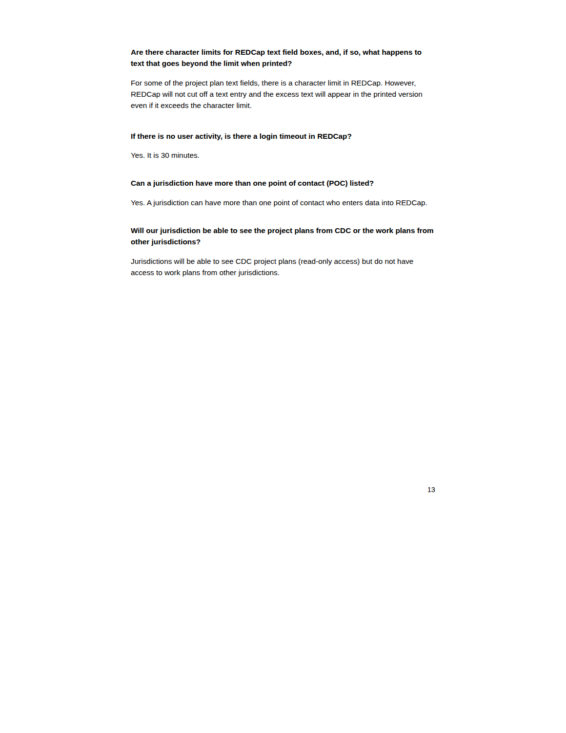Are there character limits for REDCap text field boxes, and, if so, what happens to text that goes beyond the limit when printed?
For some of the project plan text fields, there is a character limit in REDCap. However, REDCap will not cut off a text entry and the excess text will appear in the printed version even if it exceeds the character limit.
If there is no user activity, is there a login timeout in REDCap?
Yes. It is 30 minutes.
Can a jurisdiction have more than one point of contact (POC) listed?
Yes. A jurisdiction can have more than one point of contact who enters data into REDCap.
Will our jurisdiction be able to see the project plans from CDC or the work plans from other jurisdictions?
Jurisdictions will be able to see CDC project plans (read-only access) but do not have access to work plans from other jurisdictions.
13